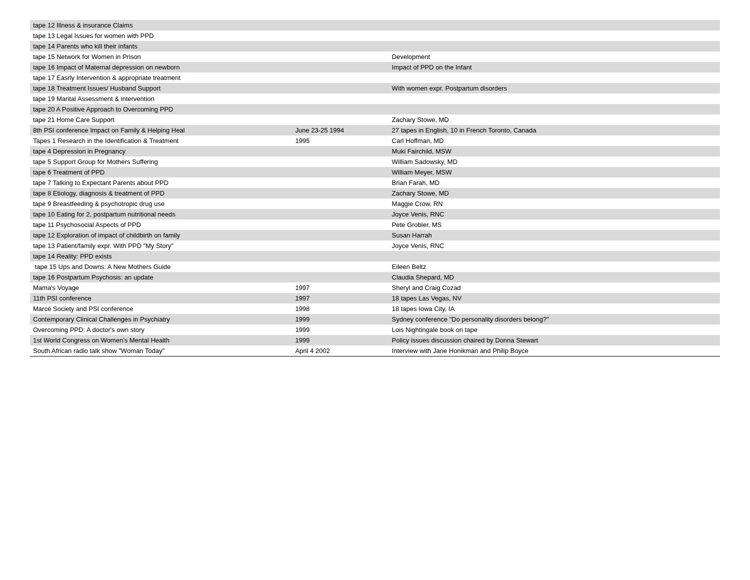| tape 12 Illness & insurance Claims | | |
| tape 13 Legal Issues for women with PPD | | |
| tape 14 Parents who kill their infants | | |
| tape 15 Network for Women in Prison | | Development |
| tape 16 Impact of Maternal depression on newborn | | Impact of PPD on the Infant |
| tape 17 Easrly Intervention & appropriate treatment | | |
| tape 18 Treatment Issues/ Husband Support | | With women expr. Postpartum disorders |
| tape 19 Marital Assessment & intervention | | |
| tape 20 A Positive Approach to Overcoming PPD | | |
| tape 21 Home Care Support | | Zachary Stowe, MD |
| 8th PSI conference Impact on Family & Helping Heal | June 23-25 1994 | 27 tapes in English, 10 in French Toronto, Canada |
| Tapes 1 Research in the Identification & Treatment | 1995 | Carl Hoffman, MD |
| tape 4 Depression in Pregnancy | | Muki Fairchild, MSW |
| tape 5 Support Group for Mothers Suffering | | William Sadowsky, MD |
| tape 6 Treatment of PPD | | William Meyer, MSW |
| tape 7 Talking to Expectant Parents about PPD | | Brian Farah, MD |
| tape 8 Etiology, diagnosis & treatment of PPD | | Zachary Stowe, MD |
| tape 9 Breastfeeding & psychotropic drug use | | Maggie Crow, RN |
| tape 10 Eating for 2, postpartum nutritional needs | | Joyce Venis, RNC |
| tape 11 Psychosocial Aspects of PPD | | Pete Grobler, MS |
| tape 12 Exploration of impact of childbirth on family | | Susan Harrah |
| tape 13 Patient/family expr. With PPD "My Story" | | Joyce Venis, RNC |
| tape 14 Reality: PPD exists | | |
| tape 15 Ups and Downs: A New Mothers Guide | | Eileen Beltz |
| tape 16 Postpartum Psychosis: an update | | Claudia Shepard, MD |
| Mama's Voyage | 1997 | Sheryl and Craig Cozad |
| 11th PSI conference | 1997 | 18 tapes Las Vegas, NV |
| Marcé Society and PSI conference | 1998 | 18 tapes Iowa City, IA |
| Contemporary Clinical Challenges in Psychiatry | 1999 | Sydney conference "Do personality disorders belong?" |
| Overcoming PPD: A doctor's own story | 1999 | Lois Nightingale book on tape |
| 1st World Congress on Women's Mental Health | 1999 | Policy issues discussion chaired by Donna Stewart |
| South African radio talk show "Woman Today" | April 4 2002 | Interview with Jane Honikman and Philip Boyce |